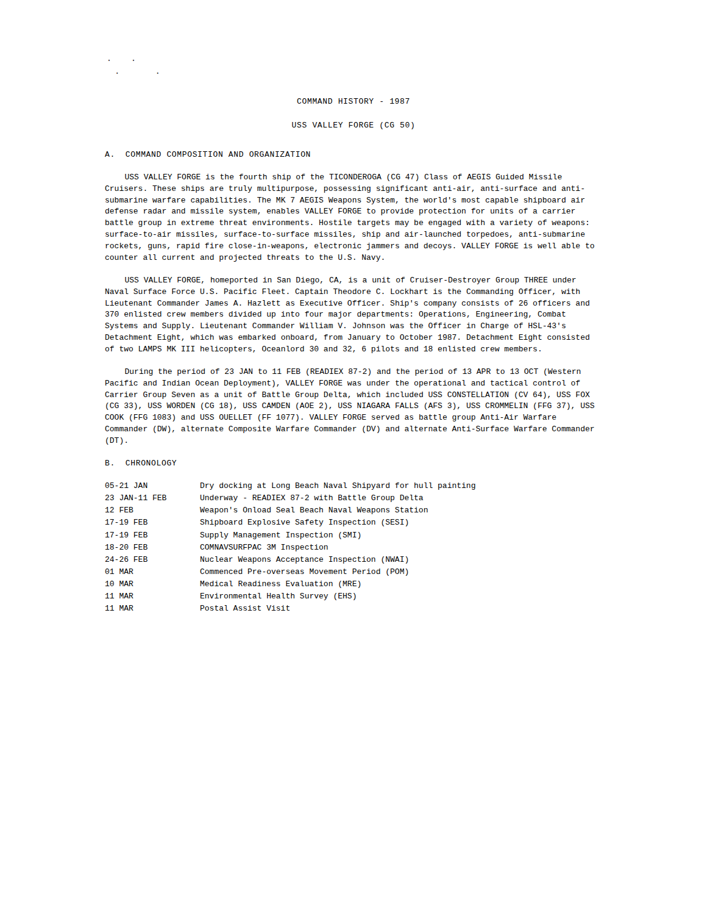. .
. .
COMMAND HISTORY - 1987
USS VALLEY FORGE (CG 50)
A. COMMAND COMPOSITION AND ORGANIZATION
USS VALLEY FORGE is the fourth ship of the TICONDEROGA (CG 47) Class of AEGIS Guided Missile Cruisers. These ships are truly multipurpose, possessing significant anti-air, anti-surface and anti-submarine warfare capabilities. The MK 7 AEGIS Weapons System, the world's most capable shipboard air defense radar and missile system, enables VALLEY FORGE to provide protection for units of a carrier battle group in extreme threat environments. Hostile targets may be engaged with a variety of weapons: surface-to-air missiles, surface-to-surface missiles, ship and air-launched torpedoes, anti-submarine rockets, guns, rapid fire close-in-weapons, electronic jammers and decoys. VALLEY FORGE is well able to counter all current and projected threats to the U.S. Navy.
USS VALLEY FORGE, homeported in San Diego, CA, is a unit of Cruiser-Destroyer Group THREE under Naval Surface Force U.S. Pacific Fleet. Captain Theodore C. Lockhart is the Commanding Officer, with Lieutenant Commander James A. Hazlett as Executive Officer. Ship's company consists of 26 officers and 370 enlisted crew members divided up into four major departments: Operations, Engineering, Combat Systems and Supply. Lieutenant Commander William V. Johnson was the Officer in Charge of HSL-43's Detachment Eight, which was embarked onboard, from January to October 1987. Detachment Eight consisted of two LAMPS MK III helicopters, Oceanlord 30 and 32, 6 pilots and 18 enlisted crew members.
During the period of 23 JAN to 11 FEB (READIEX 87-2) and the period of 13 APR to 13 OCT (Western Pacific and Indian Ocean Deployment), VALLEY FORGE was under the operational and tactical control of Carrier Group Seven as a unit of Battle Group Delta, which included USS CONSTELLATION (CV 64), USS FOX (CG 33), USS WORDEN (CG 18), USS CAMDEN (AOE 2), USS NIAGARA FALLS (AFS 3), USS CROMMELIN (FFG 37), USS COOK (FFG 1083) and USS OUELLET (FF 1077). VALLEY FORGE served as battle group Anti-Air Warfare Commander (DW), alternate Composite Warfare Commander (DV) and alternate Anti-Surface Warfare Commander (DT).
B. CHRONOLOGY
| 05-21 JAN | Dry docking at Long Beach Naval Shipyard for hull painting |
| 23 JAN-11 FEB | Underway - READIEX 87-2 with Battle Group Delta |
| 12 FEB | Weapon's Onload Seal Beach Naval Weapons Station |
| 17-19 FEB | Shipboard Explosive Safety Inspection (SESI) |
| 17-19 FEB | Supply Management Inspection (SMI) |
| 18-20 FEB | COMNAVSURFPAC 3M Inspection |
| 24-26 FEB | Nuclear Weapons Acceptance Inspection (NWAI) |
| 01 MAR | Commenced Pre-overseas Movement Period (POM) |
| 10 MAR | Medical Readiness Evaluation (MRE) |
| 11 MAR | Environmental Health Survey (EHS) |
| 11 MAR | Postal Assist Visit |